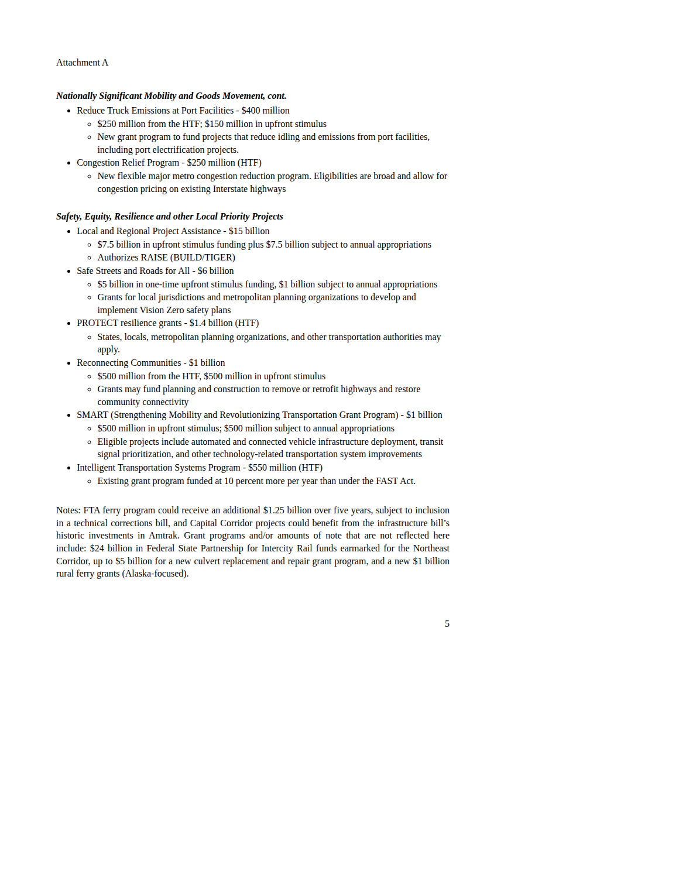Attachment A
Nationally Significant Mobility and Goods Movement, cont.
Reduce Truck Emissions at Port Facilities - $400 million
$250 million from the HTF; $150 million in upfront stimulus
New grant program to fund projects that reduce idling and emissions from port facilities, including port electrification projects.
Congestion Relief Program - $250 million (HTF)
New flexible major metro congestion reduction program. Eligibilities are broad and allow for congestion pricing on existing Interstate highways
Safety, Equity, Resilience and other Local Priority Projects
Local and Regional Project Assistance - $15 billion
$7.5 billion in upfront stimulus funding plus $7.5 billion subject to annual appropriations
Authorizes RAISE (BUILD/TIGER)
Safe Streets and Roads for All - $6 billion
$5 billion in one-time upfront stimulus funding, $1 billion subject to annual appropriations
Grants for local jurisdictions and metropolitan planning organizations to develop and implement Vision Zero safety plans
PROTECT resilience grants - $1.4 billion (HTF)
States, locals, metropolitan planning organizations, and other transportation authorities may apply.
Reconnecting Communities - $1 billion
$500 million from the HTF, $500 million in upfront stimulus
Grants may fund planning and construction to remove or retrofit highways and restore community connectivity
SMART (Strengthening Mobility and Revolutionizing Transportation Grant Program) - $1 billion
$500 million in upfront stimulus; $500 million subject to annual appropriations
Eligible projects include automated and connected vehicle infrastructure deployment, transit signal prioritization, and other technology-related transportation system improvements
Intelligent Transportation Systems Program - $550 million (HTF)
Existing grant program funded at 10 percent more per year than under the FAST Act.
Notes: FTA ferry program could receive an additional $1.25 billion over five years, subject to inclusion in a technical corrections bill, and Capital Corridor projects could benefit from the infrastructure bill’s historic investments in Amtrak. Grant programs and/or amounts of note that are not reflected here include: $24 billion in Federal State Partnership for Intercity Rail funds earmarked for the Northeast Corridor, up to $5 billion for a new culvert replacement and repair grant program, and a new $1 billion rural ferry grants (Alaska-focused).
5